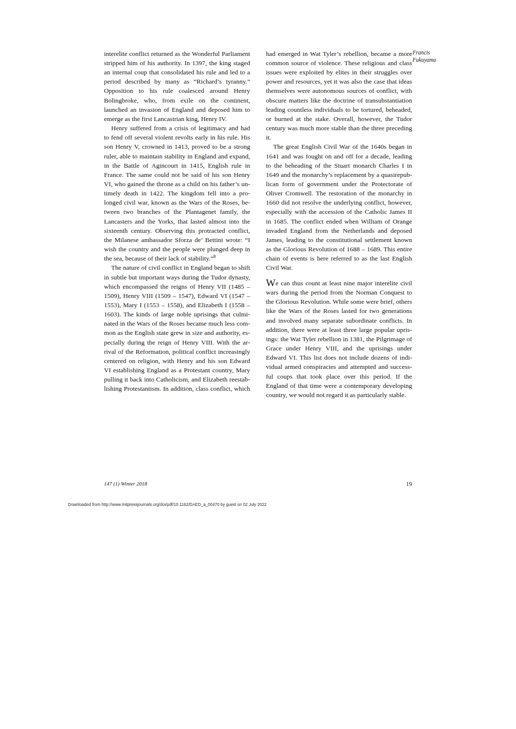Francis
Fukuyama
interelite conflict returned as the Wonderful Parliament stripped him of his authority. In 1397, the king staged an internal coup that consolidated his rule and led to a period described by many as “Richard’s tyranny.” Opposition to his rule coalesced around Henry Bolingbroke, who, from exile on the continent, launched an invasion of England and deposed him to emerge as the first Lancastrian king, Henry IV.
Henry suffered from a crisis of legitimacy and had to fend off several violent revolts early in his rule. His son Henry V, crowned in 1413, proved to be a strong ruler, able to maintain stability in England and expand, in the Battle of Agincourt in 1415, English rule in France. The same could not be said of his son Henry VI, who gained the throne as a child on his father’s untimely death in 1422. The kingdom fell into a prolonged civil war, known as the Wars of the Roses, between two branches of the Plantagenet family, the Lancasters and the Yorks, that lasted almost into the sixteenth century. Observing this protracted conflict, the Milanese ambassador Sforza de’ Bettini wrote: “I wish the country and the people were plunged deep in the sea, because of their lack of stability.”8
The nature of civil conflict in England began to shift in subtle but important ways during the Tudor dynasty, which encompassed the reigns of Henry VII (1485 – 1509), Henry VIII (1509 – 1547), Edward VI (1547 – 1553), Mary I (1553 – 1558), and Elizabeth I (1558 – 1603). The kinds of large noble uprisings that culminated in the Wars of the Roses became much less common as the English state grew in size and authority, especially during the reign of Henry VIII. With the arrival of the Reformation, political conflict increasingly centered on religion, with Henry and his son Edward VI establishing England as a Protestant country, Mary pulling it back into Catholicism, and Elizabeth reestablishing Protestantism. In addition, class conflict, which had emerged in Wat Tyler’s rebellion, became a more common source of violence. These religious and class issues were exploited by elites in their struggles over power and resources, yet it was also the case that ideas themselves were autonomous sources of conflict, with obscure matters like the doctrine of transubstantiation leading countless individuals to be tortured, beheaded, or burned at the stake. Overall, however, the Tudor century was much more stable than the three preceding it.
The great English Civil War of the 1640s began in 1641 and was fought on and off for a decade, leading to the beheading of the Stuart monarch Charles I in 1649 and the monarchy’s replacement by a quasirepublican form of government under the Protectorate of Oliver Cromwell. The restoration of the monarchy in 1660 did not resolve the underlying conflict, however, especially with the accession of the Catholic James II in 1685. The conflict ended when William of Orange invaded England from the Netherlands and deposed James, leading to the constitutional settlement known as the Glorious Revolution of 1688 – 1689. This entire chain of events is here referred to as the last English Civil War.
We can thus count at least nine major interelite civil wars during the period from the Norman Conquest to the Glorious Revolution. While some were brief, others like the Wars of the Roses lasted for two generations and involved many separate subordinate conflicts. In addition, there were at least three large popular uprisings: the Wat Tyler rebellion in 1381, the Pilgrimage of Grace under Henry VIII, and the uprisings under Edward VI. This list does not include dozens of individual armed conspiracies and attempted and successful coups that took place over this period. If the England of that time were a contemporary developing country, we would not regard it as particularly stable.
147 (1) Winter 2018 19
Downloaded from http://www.mitpressjournals.org/doi/pdf/10.1162/DAED_a_00470 by guest on 02 July 2022